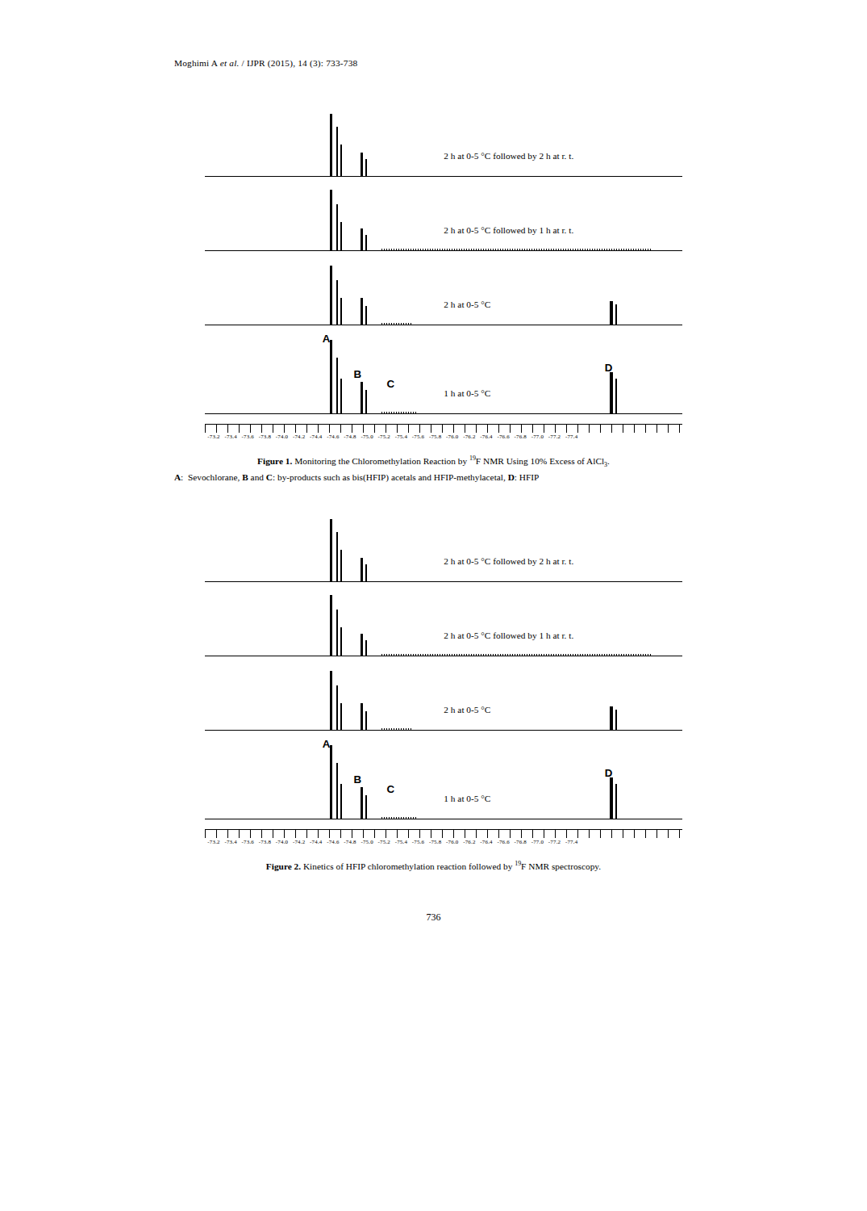Moghimi A et al. / IJPR (2015), 14 (3): 733-738
2 h at 0-5 °C followed by 2 h at r. t.
2 h at 0-5 °C followed by 1 h at r. t.
2 h at 0-5 °C
A
1 h at 0-5 °C
B
C
D
-73.2-73.4-73.6-73.8-74.0-74.2-74.4-74.6-74.8-75.0-75.2-75.4-75.6-75.8-76.0-76.2-76.4-76.6-76.8-77.0-77.2-77.4
Figure 1. Monitoring the Chloromethylation Reaction by 19F NMR Using 10% Excess of AlCl3.
A: Sevochlorane, B and C: by-products such as bis(HFIP) acetals and HFIP-methylacetal, D: HFIP
2 h at 0-5 °C followed by 2 h at r. t.
2 h at 0-5 °C followed by 1 h at r. t.
2 h at 0-5 °C
A
1 h at 0-5 °C
B
C
D
-73.2-73.4-73.6-73.8-74.0-74.2-74.4-74.6-74.8-75.0-75.2-75.4-75.6-75.8-76.0-76.2-76.4-76.6-76.8-77.0-77.2-77.4
Figure 2. Kinetics of HFIP chloromethylation reaction followed by 19F NMR spectroscopy.
736